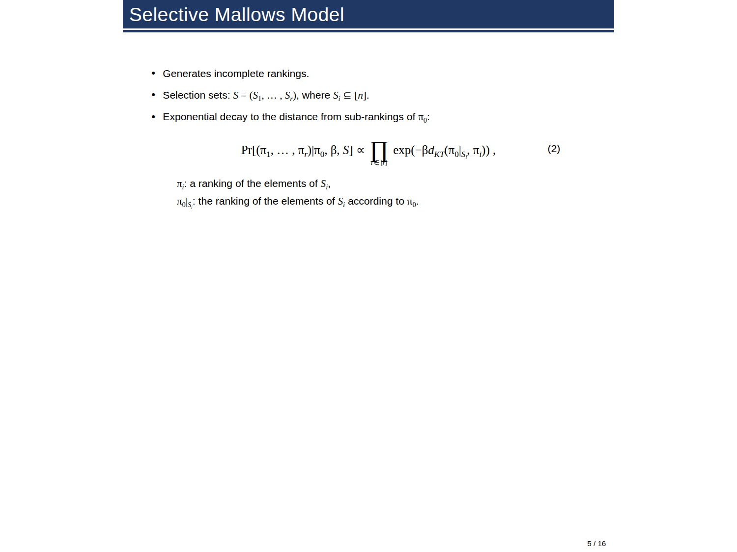Selective Mallows Model
Generates incomplete rankings.
Selection sets: S = (S1, … , Sr), where Si ⊆ [n].
Exponential decay to the distance from sub-rankings of π0:
Pr[(π1, … , πr)|π0, β, S] ∝ ∏ i ∈ [r] exp(−βdKT(π0|Si, πi)) ,
(2)
πi: a ranking of the elements of Si,
π0|Si: the ranking of the elements of Si according to π0.
5 / 16